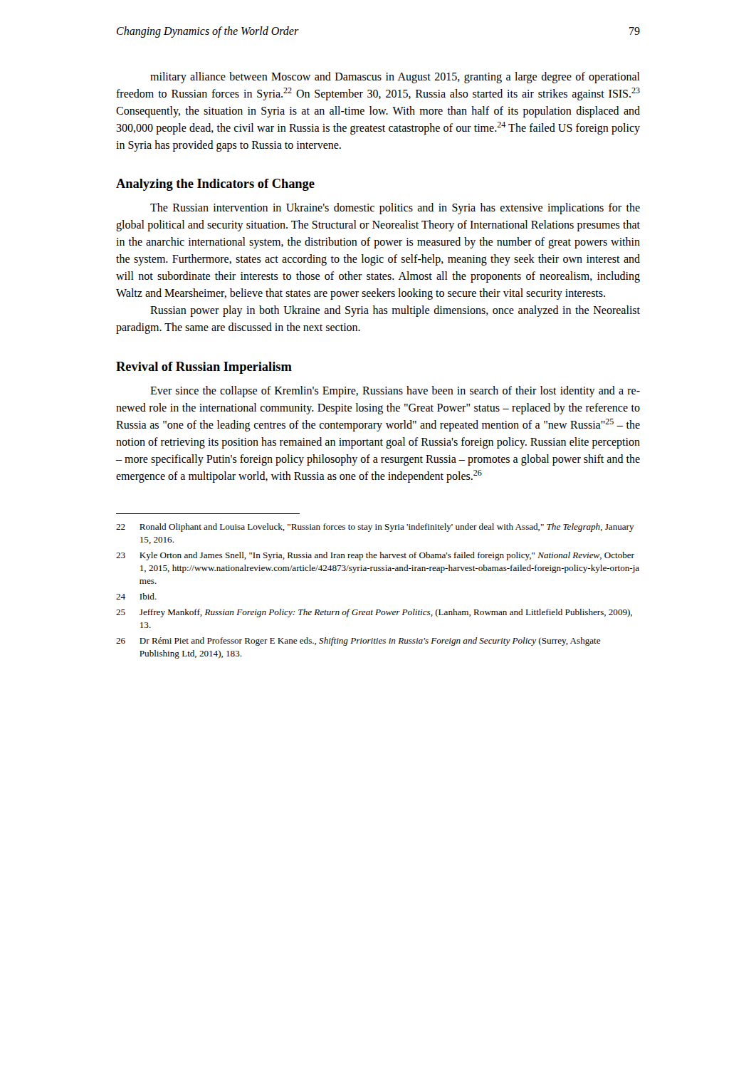Changing Dynamics of the World Order 79
military alliance between Moscow and Damascus in August 2015, granting a large degree of operational freedom to Russian forces in Syria.22 On September 30, 2015, Russia also started its air strikes against ISIS.23 Consequently, the situation in Syria is at an all-time low. With more than half of its population displaced and 300,000 people dead, the civil war in Russia is the greatest catastrophe of our time.24 The failed US foreign policy in Syria has provided gaps to Russia to intervene.
Analyzing the Indicators of Change
The Russian intervention in Ukraine's domestic politics and in Syria has extensive implications for the global political and security situation. The Structural or Neorealist Theory of International Relations presumes that in the anarchic international system, the distribution of power is measured by the number of great powers within the system. Furthermore, states act according to the logic of self-help, meaning they seek their own interest and will not subordinate their interests to those of other states. Almost all the proponents of neorealism, including Waltz and Mearsheimer, believe that states are power seekers looking to secure their vital security interests.
Russian power play in both Ukraine and Syria has multiple dimensions, once analyzed in the Neorealist paradigm. The same are discussed in the next section.
Revival of Russian Imperialism
Ever since the collapse of Kremlin's Empire, Russians have been in search of their lost identity and a renewed role in the international community. Despite losing the "Great Power" status – replaced by the reference to Russia as "one of the leading centres of the contemporary world" and repeated mention of a "new Russia"25 – the notion of retrieving its position has remained an important goal of Russia's foreign policy. Russian elite perception – more specifically Putin's foreign policy philosophy of a resurgent Russia – promotes a global power shift and the emergence of a multipolar world, with Russia as one of the independent poles.26
22 Ronald Oliphant and Louisa Loveluck, "Russian forces to stay in Syria 'indefinitely' under deal with Assad," The Telegraph, January 15, 2016.
23 Kyle Orton and James Snell, "In Syria, Russia and Iran reap the harvest of Obama's failed foreign policy," National Review, October 1, 2015, http://www.nationalreview.com/article/424873/syria-russia-and-iran-reap-harvest-obamas-failed-foreign-policy-kyle-orton-james.
24 Ibid.
25 Jeffrey Mankoff, Russian Foreign Policy: The Return of Great Power Politics, (Lanham, Rowman and Littlefield Publishers, 2009), 13.
26 Dr Rémi Piet and Professor Roger E Kane eds., Shifting Priorities in Russia's Foreign and Security Policy (Surrey, Ashgate Publishing Ltd, 2014), 183.